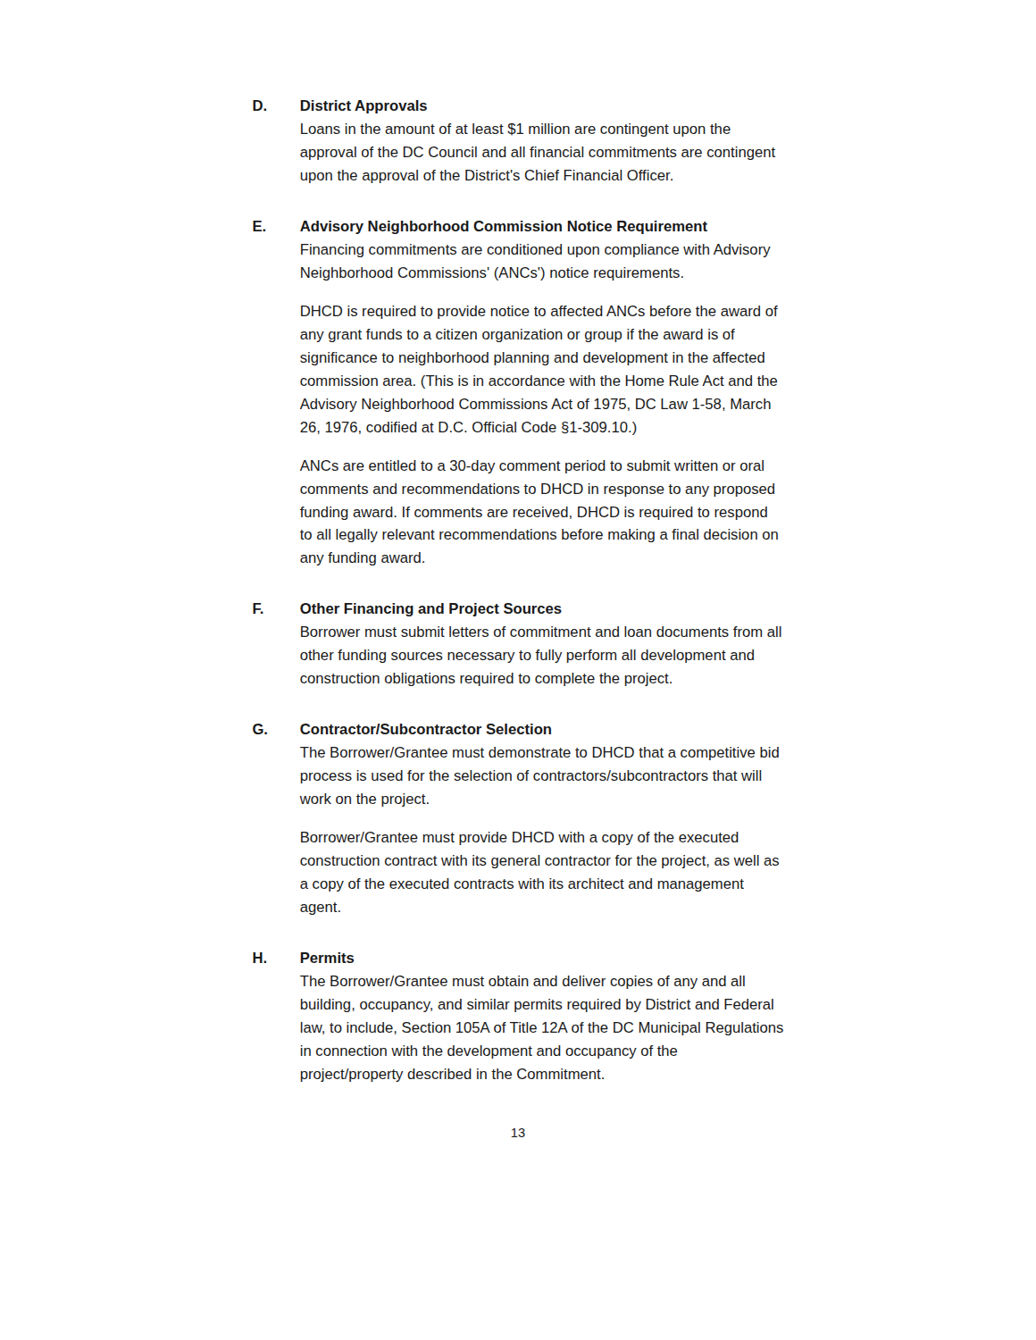D.
District Approvals
Loans in the amount of at least $1 million are contingent upon the approval of the DC Council and all financial commitments are contingent upon the approval of the District's Chief Financial Officer.
E.
Advisory Neighborhood Commission Notice Requirement
Financing commitments are conditioned upon compliance with Advisory Neighborhood Commissions' (ANCs') notice requirements.
DHCD is required to provide notice to affected ANCs before the award of any grant funds to a citizen organization or group if the award is of significance to neighborhood planning and development in the affected commission area. (This is in accordance with the Home Rule Act and the Advisory Neighborhood Commissions Act of 1975, DC Law 1-58, March 26, 1976, codified at D.C. Official Code §1-309.10.)
ANCs are entitled to a 30-day comment period to submit written or oral comments and recommendations to DHCD in response to any proposed funding award. If comments are received, DHCD is required to respond to all legally relevant recommendations before making a final decision on any funding award.
F.
Other Financing and Project Sources
Borrower must submit letters of commitment and loan documents from all other funding sources necessary to fully perform all development and construction obligations required to complete the project.
G.
Contractor/Subcontractor Selection
The Borrower/Grantee must demonstrate to DHCD that a competitive bid process is used for the selection of contractors/subcontractors that will work on the project.
Borrower/Grantee must provide DHCD with a copy of the executed construction contract with its general contractor for the project, as well as a copy of the executed contracts with its architect and management agent.
H.
Permits
The Borrower/Grantee must obtain and deliver copies of any and all building, occupancy, and similar permits required by District and Federal law, to include, Section 105A of Title 12A of the DC Municipal Regulations in connection with the development and occupancy of the project/property described in the Commitment.
13